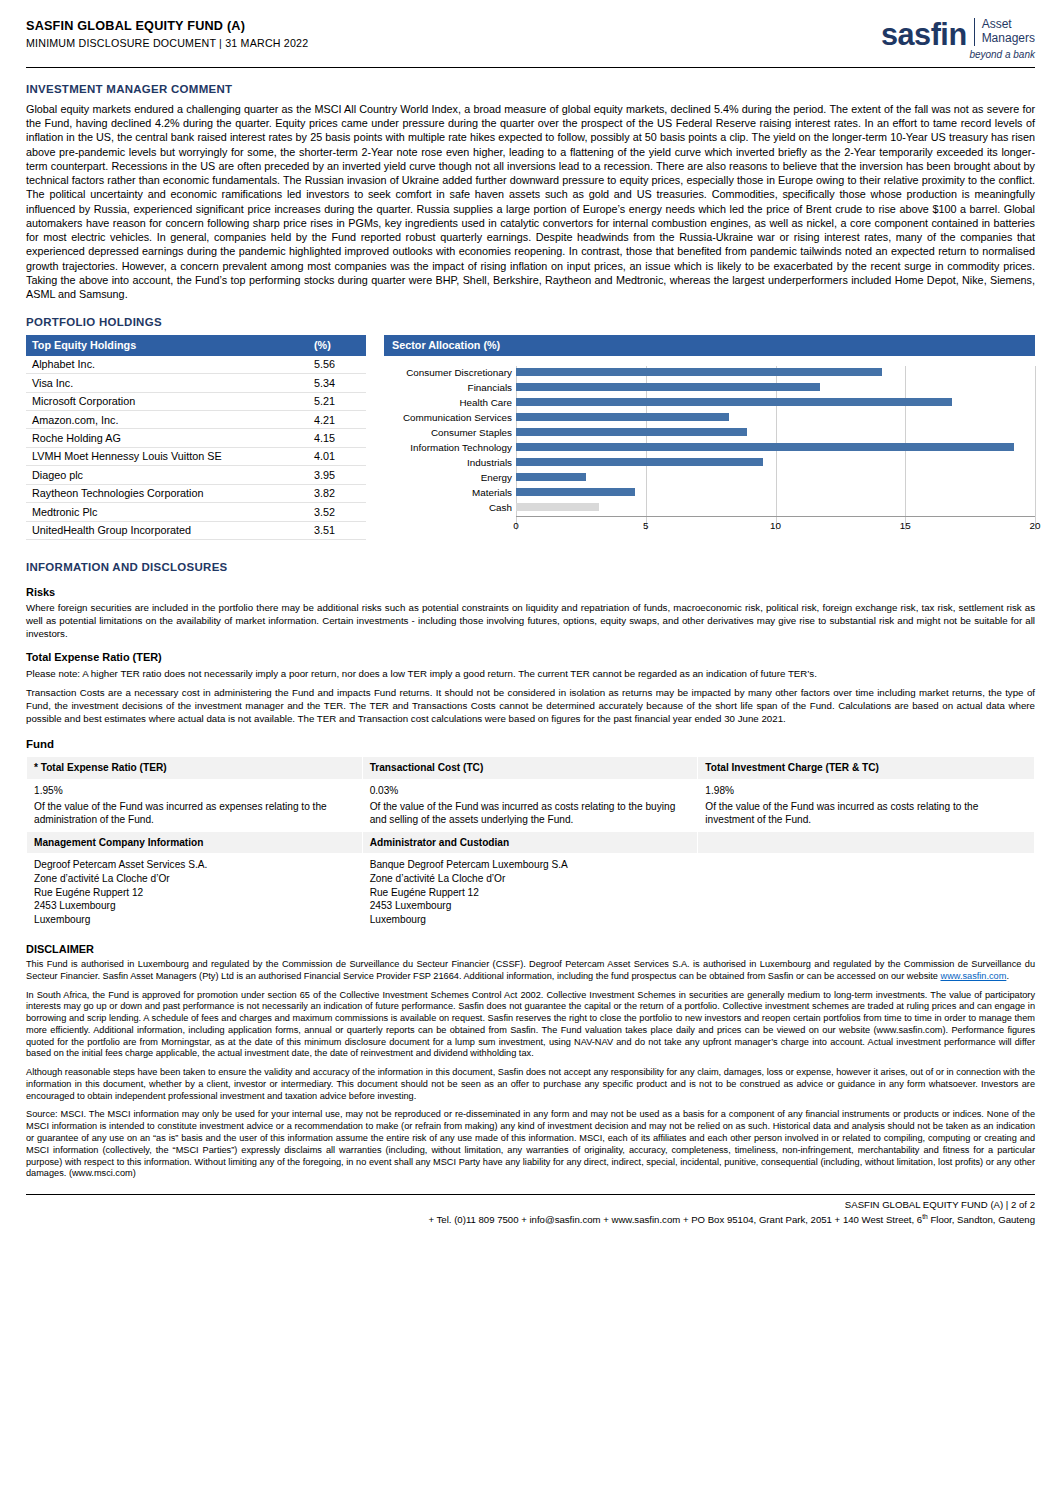SASFIN GLOBAL EQUITY FUND (A)
MINIMUM DISCLOSURE DOCUMENT | 31 MARCH 2022
sasfin Asset
Managers
beyond a bank
INVESTMENT MANAGER COMMENT
Global equity markets endured a challenging quarter as the MSCI All Country World Index, a broad measure of global equity markets, declined 5.4% during the period. The extent of the fall was not as severe for the Fund, having declined 4.2% during the quarter. Equity prices came under pressure during the quarter over the prospect of the US Federal Reserve raising interest rates. In an effort to tame record levels of inflation in the US, the central bank raised interest rates by 25 basis points with multiple rate hikes expected to follow, possibly at 50 basis points a clip. The yield on the longer-term 10-Year US treasury has risen above pre-pandemic levels but worryingly for some, the shorter-term 2-Year note rose even higher, leading to a flattening of the yield curve which inverted briefly as the 2-Year temporarily exceeded its longer-term counterpart. Recessions in the US are often preceded by an inverted yield curve though not all inversions lead to a recession. There are also reasons to believe that the inversion has been brought about by technical factors rather than economic fundamentals. The Russian invasion of Ukraine added further downward pressure to equity prices, especially those in Europe owing to their relative proximity to the conflict. The political uncertainty and economic ramifications led investors to seek comfort in safe haven assets such as gold and US treasuries. Commodities, specifically those whose production is meaningfully influenced by Russia, experienced significant price increases during the quarter. Russia supplies a large portion of Europe’s energy needs which led the price of Brent crude to rise above $100 a barrel. Global automakers have reason for concern following sharp price rises in PGMs, key ingredients used in catalytic convertors for internal combustion engines, as well as nickel, a core component contained in batteries for most electric vehicles. In general, companies held by the Fund reported robust quarterly earnings. Despite headwinds from the Russia-Ukraine war or rising interest rates, many of the companies that experienced depressed earnings during the pandemic highlighted improved outlooks with economies reopening. In contrast, those that benefited from pandemic tailwinds noted an expected return to normalised growth trajectories. However, a concern prevalent among most companies was the impact of rising inflation on input prices, an issue which is likely to be exacerbated by the recent surge in commodity prices. Taking the above into account, the Fund’s top performing stocks during quarter were BHP, Shell, Berkshire, Raytheon and Medtronic, whereas the largest underperformers included Home Depot, Nike, Siemens, ASML and Samsung.
PORTFOLIO HOLDINGS
| Top Equity Holdings | (%) |
| --- | --- |
| Alphabet Inc. | 5.56 |
| Visa Inc. | 5.34 |
| Microsoft Corporation | 5.21 |
| Amazon.com, Inc. | 4.21 |
| Roche Holding AG | 4.15 |
| LVMH Moet Hennessy Louis Vuitton SE | 4.01 |
| Diageo plc | 3.95 |
| Raytheon Technologies Corporation | 3.82 |
| Medtronic Plc | 3.52 |
| UnitedHealth Group Incorporated | 3.51 |
Sector Allocation (%)
Consumer Discretionary
Financials
Health Care
Communication Services
Consumer Staples
Information Technology
Industrials
Energy
Materials
Cash
0 5 10 15 20
INFORMATION AND DISCLOSURES
Risks
Where foreign securities are included in the portfolio there may be additional risks such as potential constraints on liquidity and repatriation of funds, macroeconomic risk, political risk, foreign exchange risk, tax risk, settlement risk as well as potential limitations on the availability of market information. Certain investments - including those involving futures, options, equity swaps, and other derivatives may give rise to substantial risk and might not be suitable for all investors.
Total Expense Ratio (TER)
Please note: A higher TER ratio does not necessarily imply a poor return, nor does a low TER imply a good return. The current TER cannot be regarded as an indication of future TER’s.
Transaction Costs are a necessary cost in administering the Fund and impacts Fund returns. It should not be considered in isolation as returns may be impacted by many other factors over time including market returns, the type of Fund, the investment decisions of the investment manager and the TER. The TER and Transactions Costs cannot be determined accurately because of the short life span of the Fund. Calculations are based on actual data where possible and best estimates where actual data is not available. The TER and Transaction cost calculations were based on figures for the past financial year ended 30 June 2021.
Fund
| * Total Expense Ratio (TER) | Transactional Cost (TC) | Total Investment Charge (TER & TC) |
| --- | --- | --- |
| 1.95% | 0.03% | 1.98% |
| Of the value of the Fund was incurred as expenses relating to the administration of the Fund. | Of the value of the Fund was incurred as costs relating to the buying and selling of the assets underlying the Fund. | Of the value of the Fund was incurred as costs relating to the investment of the Fund. |
| Management Company Information | Administrator and Custodian | |
| Degroof Petercam Asset Services S.A. Zone d’activité La Cloche d’Or Rue Eugéne Ruppert 12 2453 Luxembourg Luxembourg | Banque Degroof Petercam Luxembourg S.A Zone d’activité La Cloche d’Or Rue Eugéne Ruppert 12 2453 Luxembourg Luxembourg | |
DISCLAIMER
This Fund is authorised in Luxembourg and regulated by the Commission de Surveillance du Secteur Financier (CSSF). Degroof Petercam Asset Services S.A. is authorised in Luxembourg and regulated by the Commission de Surveillance du Secteur Financier. Sasfin Asset Managers (Pty) Ltd is an authorised Financial Service Provider FSP 21664. Additional information, including the fund prospectus can be obtained from Sasfin or can be accessed on our website www.sasfin.com.
In South Africa, the Fund is approved for promotion under section 65 of the Collective Investment Schemes Control Act 2002. Collective Investment Schemes in securities are generally medium to long-term investments. The value of participatory interests may go up or down and past performance is not necessarily an indication of future performance. Sasfin does not guarantee the capital or the return of a portfolio. Collective investment schemes are traded at ruling prices and can engage in borrowing and scrip lending. A schedule of fees and charges and maximum commissions is available on request. Sasfin reserves the right to close the portfolio to new investors and reopen certain portfolios from time to time in order to manage them more efficiently. Additional information, including application forms, annual or quarterly reports can be obtained from Sasfin. The Fund valuation takes place daily and prices can be viewed on our website (www.sasfin.com). Performance figures quoted for the portfolio are from Morningstar, as at the date of this minimum disclosure document for a lump sum investment, using NAV-NAV and do not take any upfront manager’s charge into account. Actual investment performance will differ based on the initial fees charge applicable, the actual investment date, the date of reinvestment and dividend withholding tax.
Although reasonable steps have been taken to ensure the validity and accuracy of the information in this document, Sasfin does not accept any responsibility for any claim, damages, loss or expense, however it arises, out of or in connection with the information in this document, whether by a client, investor or intermediary. This document should not be seen as an offer to purchase any specific product and is not to be construed as advice or guidance in any form whatsoever. Investors are encouraged to obtain independent professional investment and taxation advice before investing.
Source: MSCI. The MSCI information may only be used for your internal use, may not be reproduced or re-disseminated in any form and may not be used as a basis for a component of any financial instruments or products or indices. None of the MSCI information is intended to constitute investment advice or a recommendation to make (or refrain from making) any kind of investment decision and may not be relied on as such. Historical data and analysis should not be taken as an indication or guarantee of any use on an “as is” basis and the user of this information assume the entire risk of any use made of this information. MSCI, each of its affiliates and each other person involved in or related to compiling, computing or creating and MSCI information (collectively, the “MSCI Parties”) expressly disclaims all warranties (including, without limitation, any warranties of originality, accuracy, completeness, timeliness, non-infringement, merchantability and fitness for a particular purpose) with respect to this information. Without limiting any of the foregoing, in no event shall any MSCI Party have any liability for any direct, indirect, special, incidental, punitive, consequential (including, without limitation, lost profits) or any other damages. (www.msci.com)
SASFIN GLOBAL EQUITY FUND (A) | 2 of 2
+ Tel. (0)11 809 7500 + info@sasfin.com + www.sasfin.com + PO Box 95104, Grant Park, 2051 + 140 West Street, 6th Floor, Sandton, Gauteng